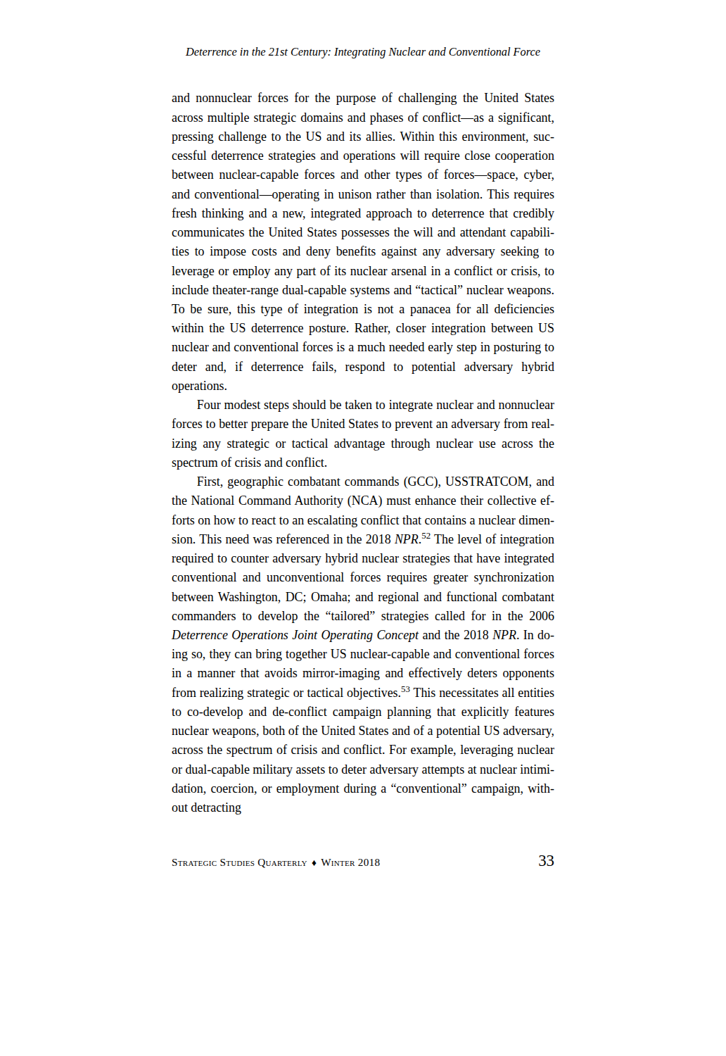Deterrence in the 21st Century: Integrating Nuclear and Conventional Force
and nonnuclear forces for the purpose of challenging the United States across multiple strategic domains and phases of conflict—as a significant, pressing challenge to the US and its allies. Within this environment, successful deterrence strategies and operations will require close cooperation between nuclear-capable forces and other types of forces—space, cyber, and conventional—operating in unison rather than isolation. This requires fresh thinking and a new, integrated approach to deterrence that credibly communicates the United States possesses the will and attendant capabilities to impose costs and deny benefits against any adversary seeking to leverage or employ any part of its nuclear arsenal in a conflict or crisis, to include theater-range dual-capable systems and “tactical” nuclear weapons. To be sure, this type of integration is not a panacea for all deficiencies within the US deterrence posture. Rather, closer integration between US nuclear and conventional forces is a much needed early step in posturing to deter and, if deterrence fails, respond to potential adversary hybrid operations.
Four modest steps should be taken to integrate nuclear and nonnuclear forces to better prepare the United States to prevent an adversary from realizing any strategic or tactical advantage through nuclear use across the spectrum of crisis and conflict.
First, geographic combatant commands (GCC), USSTRATCOM, and the National Command Authority (NCA) must enhance their collective efforts on how to react to an escalating conflict that contains a nuclear dimension. This need was referenced in the 2018 NPR.52 The level of integration required to counter adversary hybrid nuclear strategies that have integrated conventional and unconventional forces requires greater synchronization between Washington, DC; Omaha; and regional and functional combatant commanders to develop the “tailored” strategies called for in the 2006 Deterrence Operations Joint Operating Concept and the 2018 NPR. In doing so, they can bring together US nuclear-capable and conventional forces in a manner that avoids mirror-imaging and effectively deters opponents from realizing strategic or tactical objectives.53 This necessitates all entities to co-develop and de-conflict campaign planning that explicitly features nuclear weapons, both of the United States and of a potential US adversary, across the spectrum of crisis and conflict. For example, leveraging nuclear or dual-capable military assets to deter adversary attempts at nuclear intimidation, coercion, or employment during a “conventional” campaign, without detracting
Strategic Studies Quarterly ♦ Winter 2018 33